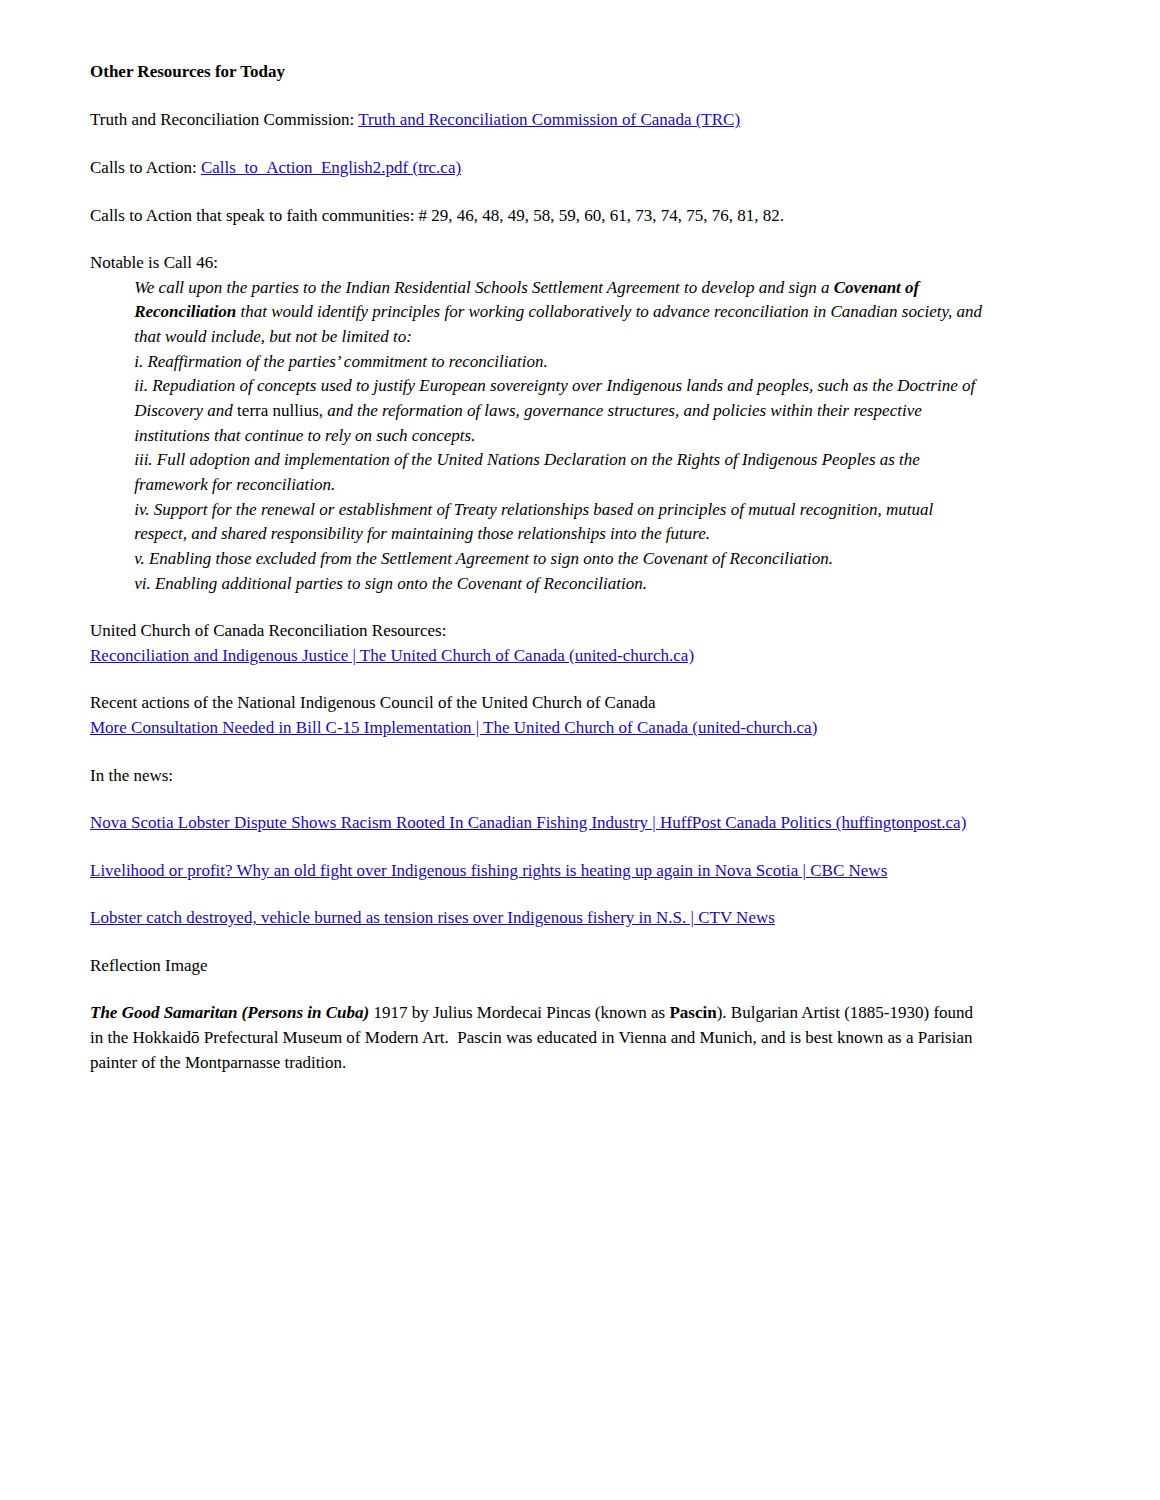Other Resources for Today
Truth and Reconciliation Commission: Truth and Reconciliation Commission of Canada (TRC)
Calls to Action: Calls_to_Action_English2.pdf (trc.ca)
Calls to Action that speak to faith communities: # 29, 46, 48, 49, 58, 59, 60, 61, 73, 74, 75, 76, 81, 82.
Notable is Call 46:
We call upon the parties to the Indian Residential Schools Settlement Agreement to develop and sign a Covenant of Reconciliation that would identify principles for working collaboratively to advance reconciliation in Canadian society, and that would include, but not be limited to:
i. Reaffirmation of the parties’ commitment to reconciliation.
ii. Repudiation of concepts used to justify European sovereignty over Indigenous lands and peoples, such as the Doctrine of Discovery and terra nullius, and the reformation of laws, governance structures, and policies within their respective institutions that continue to rely on such concepts.
iii. Full adoption and implementation of the United Nations Declaration on the Rights of Indigenous Peoples as the framework for reconciliation.
iv. Support for the renewal or establishment of Treaty relationships based on principles of mutual recognition, mutual respect, and shared responsibility for maintaining those relationships into the future.
v. Enabling those excluded from the Settlement Agreement to sign onto the Covenant of Reconciliation.
vi. Enabling additional parties to sign onto the Covenant of Reconciliation.
United Church of Canada Reconciliation Resources:
Reconciliation and Indigenous Justice | The United Church of Canada (united-church.ca)
Recent actions of the National Indigenous Council of the United Church of Canada
More Consultation Needed in Bill C-15 Implementation | The United Church of Canada (united-church.ca)
In the news:
Nova Scotia Lobster Dispute Shows Racism Rooted In Canadian Fishing Industry | HuffPost Canada Politics (huffingtonpost.ca)
Livelihood or profit? Why an old fight over Indigenous fishing rights is heating up again in Nova Scotia | CBC News
Lobster catch destroyed, vehicle burned as tension rises over Indigenous fishery in N.S. | CTV News
Reflection Image
The Good Samaritan (Persons in Cuba) 1917 by Julius Mordecai Pincas (known as Pascin). Bulgarian Artist (1885-1930) found in the Hokkaidō Prefectural Museum of Modern Art. Pascin was educated in Vienna and Munich, and is best known as a Parisian painter of the Montparnasse tradition.